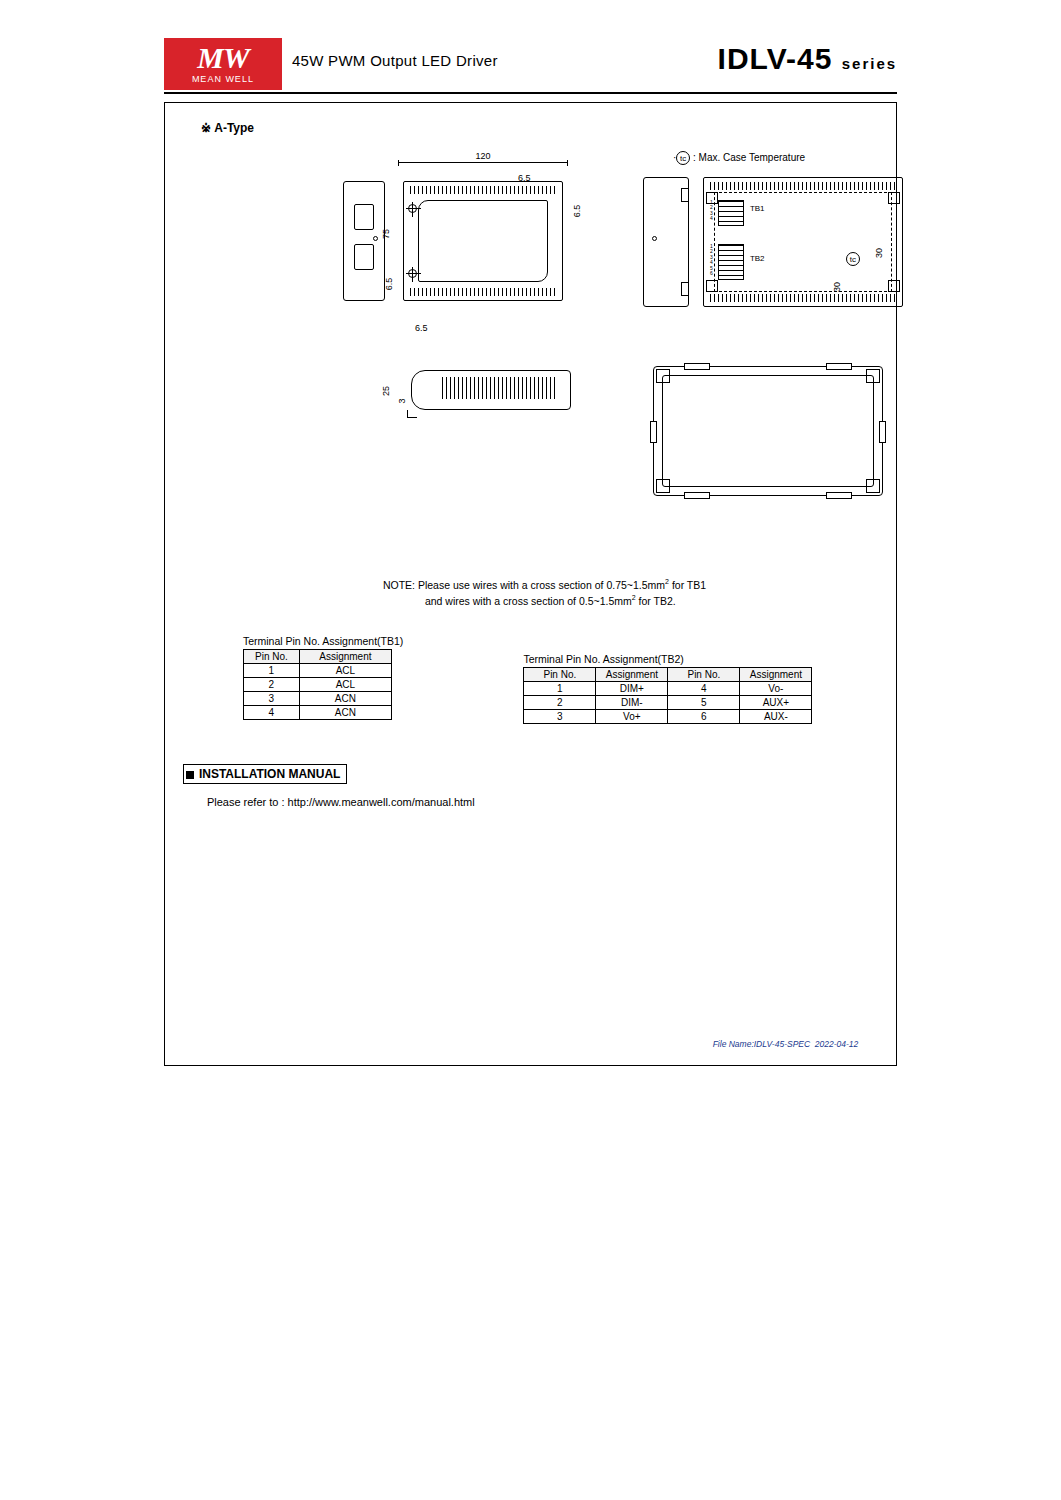MW
MEAN WELL
45W PWM Output LED Driver
IDLV-45 series
※ A-Type
120
6.5
6.5
75
6.5
6.5
25
3
·tc : Max. Case Temperature
1
2
3
4
TB1
1
2
3
4
5
6
TB2
tc
30
30
NOTE: Please use wires with a cross section of 0.75~1.5mm2 for TB1
and wires with a cross section of 0.5~1.5mm2 for TB2.
Terminal Pin No. Assignment(TB1)
| Pin No. | Assignment |
| --- | --- |
| 1 | ACL |
| 2 | ACL |
| 3 | ACN |
| 4 | ACN |
Terminal Pin No. Assignment(TB2)
| Pin No. | Assignment | Pin No. | Assignment |
| --- | --- | --- | --- |
| 1 | DIM+ | 4 | Vo- |
| 2 | DIM- | 5 | AUX+ |
| 3 | Vo+ | 6 | AUX- |
INSTALLATION MANUAL
Please refer to : http://www.meanwell.com/manual.html
File Name:IDLV-45-SPEC 2022-04-12